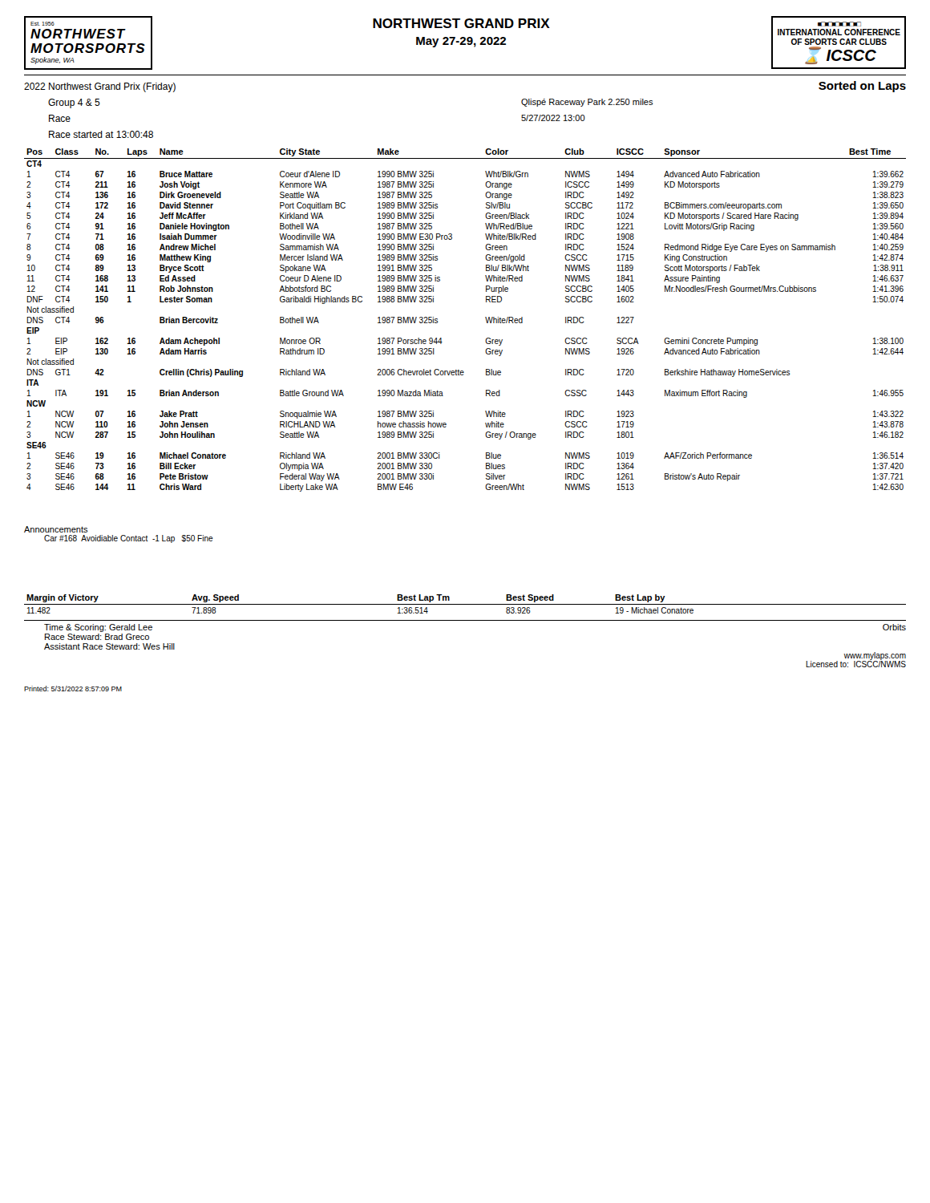Est. 1956
NORTHWEST
MOTORSPORTS
Spokane, WA
NORTHWEST GRAND PRIX
May 27-29, 2022
■□■□■□■□■□■□
INTERNATIONAL CONFERENCE
OF SPORTS CAR CLUBS
⌛ ICSCC
2022 Northwest Grand Prix (Friday)
Sorted on Laps
Group 4 & 5
Qlispé Raceway Park 2.250 miles
Race
5/27/2022 13:00
Race started at 13:00:48
| Pos | Class | No. | Laps | Name | City State | Make | Color | Club | ICSCC | Sponsor | Best Time |
| --- | --- | --- | --- | --- | --- | --- | --- | --- | --- | --- | --- |
| CT4 |
| 1 | CT4 | 67 | 16 | Bruce Mattare | Coeur d'Alene ID | 1990 BMW 325i | Wht/Blk/Grn | NWMS | 1494 | Advanced Auto Fabrication | 1:39.662 |
| 2 | CT4 | 211 | 16 | Josh Voigt | Kenmore WA | 1987 BMW 325i | Orange | ICSCC | 1499 | KD Motorsports | 1:39.279 |
| 3 | CT4 | 136 | 16 | Dirk Groeneveld | Seattle WA | 1987 BMW 325 | Orange | IRDC | 1492 | | 1:38.823 |
| 4 | CT4 | 172 | 16 | David Stenner | Port Coquitlam BC | 1989 BMW 325is | Slv/Blu | SCCBC | 1172 | BCBimmers.com/eeuroparts.com | 1:39.650 |
| 5 | CT4 | 24 | 16 | Jeff McAffer | Kirkland WA | 1990 BMW 325i | Green/Black | IRDC | 1024 | KD Motorsports / Scared Hare Racing | 1:39.894 |
| 6 | CT4 | 91 | 16 | Daniele Hovington | Bothell WA | 1987 BMW 325 | Wh/Red/Blue | IRDC | 1221 | Lovitt Motors/Grip Racing | 1:39.560 |
| 7 | CT4 | 71 | 16 | Isaiah Dummer | Woodinville WA | 1990 BMW E30 Pro3 | White/Blk/Red | IRDC | 1908 | | 1:40.484 |
| 8 | CT4 | 08 | 16 | Andrew Michel | Sammamish WA | 1990 BMW 325i | Green | IRDC | 1524 | Redmond Ridge Eye Care Eyes on Sammamish | 1:40.259 |
| 9 | CT4 | 69 | 16 | Matthew King | Mercer Island WA | 1989 BMW 325is | Green/gold | CSCC | 1715 | King Construction | 1:42.874 |
| 10 | CT4 | 89 | 13 | Bryce Scott | Spokane WA | 1991 BMW 325 | Blu/ Blk/Wht | NWMS | 1189 | Scott Motorsports / FabTek | 1:38.911 |
| 11 | CT4 | 168 | 13 | Ed Assed | Coeur D Alene ID | 1989 BMW 325 is | White/Red | NWMS | 1841 | Assure Painting | 1:46.637 |
| 12 | CT4 | 141 | 11 | Rob Johnston | Abbotsford BC | 1989 BMW 325i | Purple | SCCBC | 1405 | Mr.Noodles/Fresh Gourmet/Mrs.Cubbisons | 1:41.396 |
| DNF | CT4 | 150 | 1 | Lester Soman | Garibaldi Highlands BC | 1988 BMW 325i | RED | SCCBC | 1602 | | 1:50.074 |
| Not classified |
| DNS | CT4 | 96 | | Brian Bercovitz | Bothell WA | 1987 BMW 325is | White/Red | IRDC | 1227 | | |
| EIP |
| 1 | EIP | 162 | 16 | Adam Achepohl | Monroe OR | 1987 Porsche 944 | Grey | CSCC | SCCA | Gemini Concrete Pumping | 1:38.100 |
| 2 | EIP | 130 | 16 | Adam Harris | Rathdrum ID | 1991 BMW 325I | Grey | NWMS | 1926 | Advanced Auto Fabrication | 1:42.644 |
| Not classified |
| DNS | GT1 | 42 | | Crellin (Chris) Pauling | Richland WA | 2006 Chevrolet Corvette | Blue | IRDC | 1720 | Berkshire Hathaway HomeServices | |
| ITA |
| 1 | ITA | 191 | 15 | Brian Anderson | Battle Ground WA | 1990 Mazda Miata | Red | CSSC | 1443 | Maximum Effort Racing | 1:46.955 |
| NCW |
| 1 | NCW | 07 | 16 | Jake Pratt | Snoqualmie WA | 1987 BMW 325i | White | IRDC | 1923 | | 1:43.322 |
| 2 | NCW | 110 | 16 | John Jensen | RICHLAND WA | howe chassis howe | white | CSCC | 1719 | | 1:43.878 |
| 3 | NCW | 287 | 15 | John Houlihan | Seattle WA | 1989 BMW 325i | Grey / Orange | IRDC | 1801 | | 1:46.182 |
| SE46 |
| 1 | SE46 | 19 | 16 | Michael Conatore | Richland WA | 2001 BMW 330Ci | Blue | NWMS | 1019 | AAF/Zorich Performance | 1:36.514 |
| 2 | SE46 | 73 | 16 | Bill Ecker | Olympia WA | 2001 BMW 330 | Blues | IRDC | 1364 | | 1:37.420 |
| 3 | SE46 | 68 | 16 | Pete Bristow | Federal Way WA | 2001 BMW 330i | Silver | IRDC | 1261 | Bristow's Auto Repair | 1:37.721 |
| 4 | SE46 | 144 | 11 | Chris Ward | Liberty Lake WA | BMW E46 | Green/Wht | NWMS | 1513 | | 1:42.630 |
Announcements
Car #168 Avoidiable Contact -1 Lap $50 Fine
| Margin of Victory | Avg. Speed | Best Lap Tm | Best Speed | Best Lap by |
| --- | --- | --- | --- | --- |
| 11.482 | 71.898 | 1:36.514 | 83.926 | 19 - Michael Conatore |
Time & Scoring: Gerald Lee
Orbits
Race Steward: Brad Greco
Assistant Race Steward: Wes Hill
www.mylaps.com
Licensed to: ICSCC/NWMS
Printed: 5/31/2022 8:57:09 PM